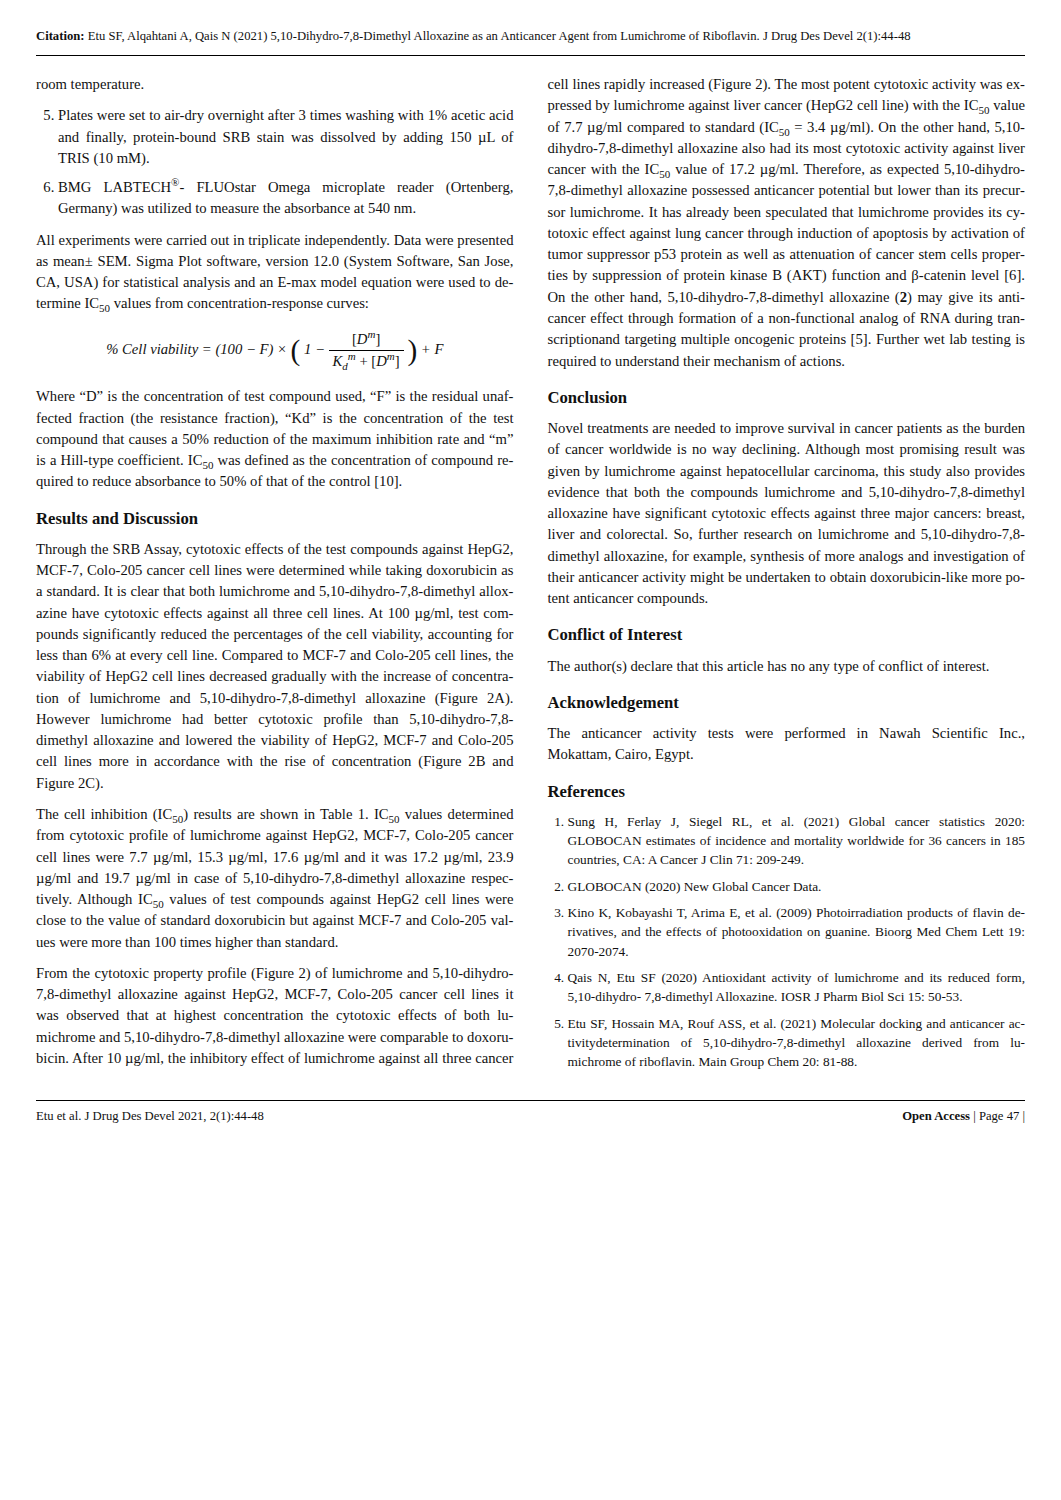Citation: Etu SF, Alqahtani A, Qais N (2021) 5,10-Dihydro-7,8-Dimethyl Alloxazine as an Anticancer Agent from Lumichrome of Riboflavin. J Drug Des Devel 2(1):44-48
room temperature.
Plates were set to air-dry overnight after 3 times washing with 1% acetic acid and finally, protein-bound SRB stain was dissolved by adding 150 µL of TRIS (10 mM).
BMG LABTECH®- FLUOstar Omega microplate reader (Ortenberg, Germany) was utilized to measure the absorbance at 540 nm.
All experiments were carried out in triplicate independently. Data were presented as mean± SEM. Sigma Plot software, version 12.0 (System Software, San Jose, CA, USA) for statistical analysis and an E-max model equation were used to determine IC50 values from concentration-response curves:
% Cell viability = (100 − F) × ( 1 − [Dm] Kdm + [Dm] ) + F
Where “D” is the concentration of test compound used, “F” is the residual unaffected fraction (the resistance fraction), “Kd” is the concentration of the test compound that causes a 50% reduction of the maximum inhibition rate and “m” is a Hill-type coefficient. IC50 was defined as the concentration of compound required to reduce absorbance to 50% of that of the control [10].
Results and Discussion
Through the SRB Assay, cytotoxic effects of the test compounds against HepG2, MCF-7, Colo-205 cancer cell lines were determined while taking doxorubicin as a standard. It is clear that both lumichrome and 5,10-dihydro-7,8-dimethyl alloxazine have cytotoxic effects against all three cell lines. At 100 µg/ml, test compounds significantly reduced the percentages of the cell viability, accounting for less than 6% at every cell line. Compared to MCF-7 and Colo-205 cell lines, the viability of HepG2 cell lines decreased gradually with the increase of concentration of lumichrome and 5,10-dihydro-7,8-dimethyl alloxazine (Figure 2A). However lumichrome had better cytotoxic profile than 5,10-dihydro-7,8-dimethyl alloxazine and lowered the viability of HepG2, MCF-7 and Colo-205 cell lines more in accordance with the rise of concentration (Figure 2B and Figure 2C).
The cell inhibition (IC50) results are shown in Table 1. IC50 values determined from cytotoxic profile of lumichrome against HepG2, MCF-7, Colo-205 cancer cell lines were 7.7 µg/ml, 15.3 µg/ml, 17.6 µg/ml and it was 17.2 µg/ml, 23.9 µg/ml and 19.7 µg/ml in case of 5,10-dihydro-7,8-dimethyl alloxazine respectively. Although IC50 values of test compounds against HepG2 cell lines were close to the value of standard doxorubicin but against MCF-7 and Colo-205 values were more than 100 times higher than standard.
From the cytotoxic property profile (Figure 2) of lumichrome and 5,10-dihydro-7,8-dimethyl alloxazine against HepG2, MCF-7, Colo-205 cancer cell lines it was observed that at highest concentration the cytotoxic effects of both lumichrome and 5,10-dihydro-7,8-dimethyl alloxazine were comparable to doxorubicin. After 10 µg/ml, the inhibitory effect of lumichrome against all three cancer cell lines rapidly increased (Figure 2). The most potent cytotoxic activity was expressed by lumichrome against liver cancer (HepG2 cell line) with the IC50 value of 7.7 µg/ml compared to standard (IC50 = 3.4 µg/ml). On the other hand, 5,10-dihydro-7,8-dimethyl alloxazine also had its most cytotoxic activity against liver cancer with the IC50 value of 17.2 µg/ml. Therefore, as expected 5,10-dihydro-7,8-dimethyl alloxazine possessed anticancer potential but lower than its precursor lumichrome. It has already been speculated that lumichrome provides its cytotoxic effect against lung cancer through induction of apoptosis by activation of tumor suppressor p53 protein as well as attenuation of cancer stem cells properties by suppression of protein kinase B (AKT) function and β-catenin level [6]. On the other hand, 5,10-dihydro-7,8-dimethyl alloxazine (2) may give its anticancer effect through formation of a non-functional analog of RNA during transcriptionand targeting multiple oncogenic proteins [5]. Further wet lab testing is required to understand their mechanism of actions.
Conclusion
Novel treatments are needed to improve survival in cancer patients as the burden of cancer worldwide is no way declining. Although most promising result was given by lumichrome against hepatocellular carcinoma, this study also provides evidence that both the compounds lumichrome and 5,10-dihydro-7,8-dimethyl alloxazine have significant cytotoxic effects against three major cancers: breast, liver and colorectal. So, further research on lumichrome and 5,10-dihydro-7,8-dimethyl alloxazine, for example, synthesis of more analogs and investigation of their anticancer activity might be undertaken to obtain doxorubicin-like more potent anticancer compounds.
Conflict of Interest
The author(s) declare that this article has no any type of conflict of interest.
Acknowledgement
The anticancer activity tests were performed in Nawah Scientific Inc., Mokattam, Cairo, Egypt.
References
Sung H, Ferlay J, Siegel RL, et al. (2021) Global cancer statistics 2020: GLOBOCAN estimates of incidence and mortality worldwide for 36 cancers in 185 countries, CA: A Cancer J Clin 71: 209-249.
GLOBOCAN (2020) New Global Cancer Data.
Kino K, Kobayashi T, Arima E, et al. (2009) Photoirradiation products of flavin derivatives, and the effects of photooxidation on guanine. Bioorg Med Chem Lett 19: 2070-2074.
Qais N, Etu SF (2020) Antioxidant activity of lumichrome and its reduced form, 5,10-dihydro- 7,8-dimethyl Alloxazine. IOSR J Pharm Biol Sci 15: 50-53.
Etu SF, Hossain MA, Rouf ASS, et al. (2021) Molecular docking and anticancer activitydetermination of 5,10-dihydro-7,8-dimethyl alloxazine derived from lumichrome of riboflavin. Main Group Chem 20: 81-88.
Etu et al. J Drug Des Devel 2021, 2(1):44-48
Open Access | Page 47 |